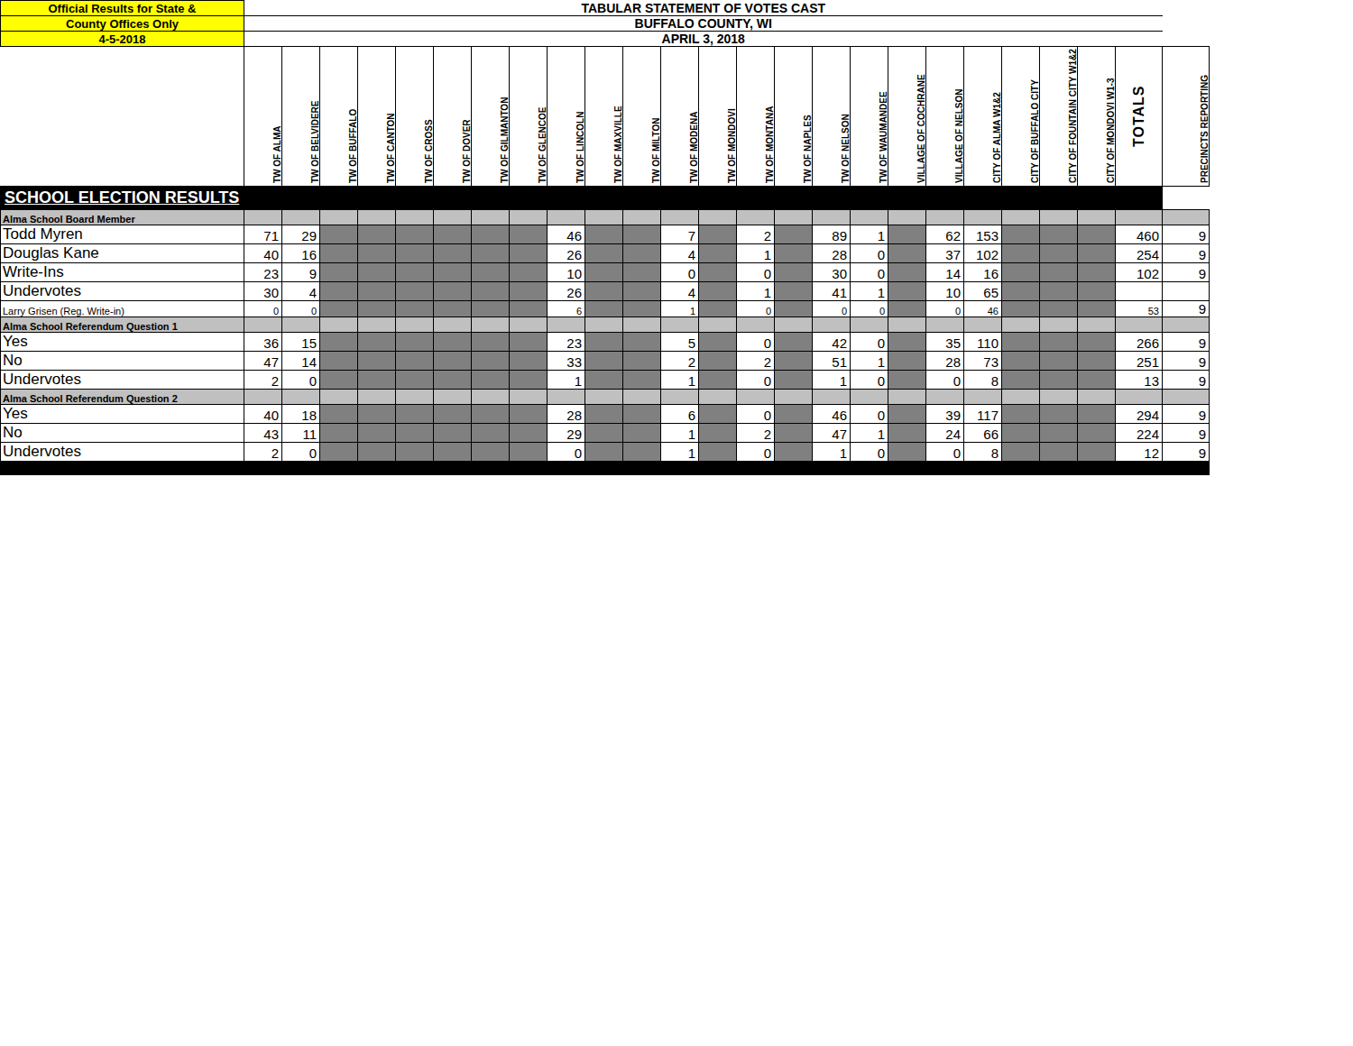| Official Results for State & | TABULAR STATEMENT OF VOTES CAST |
| County Offices Only | BUFFALO COUNTY, WI |
| 4-5-2018 | APRIL 3, 2018 |
| | TW OF ALMA | TW OF BELVIDERE | TW OF BUFFALO | TW OF CANTON | TW OF CROSS | TW OF DOVER | TW OF GILMANTON | TW OF GLENCOE | TW OF LINCOLN | TW OF MAXVILLE | TW OF MILTON | TW OF MODENA | TW OF MONDOVI | TW OF MONTANA | TW OF NAPLES | TW OF NELSON | TW OF WAUMANDEE | VILLAGE OF COCHRANE | VILLAGE OF NELSON | CITY OF ALMA W1&2 | CITY OF BUFFALO CITY | CITY OF FOUNTAIN CITY W1&2 | CITY OF MONDOVI W1-3 | TOTALS | PRECINCTS REPORTING |
| SCHOOL ELECTION RESULTS | |
| Alma School Board Member | | | | | | | | | | | | | | | | | | | | | | | | | |
| Todd Myren | 71 | 29 | | | | | | | 46 | | | 7 | | 2 | | 89 | 1 | | 62 | 153 | | | | 460 | 9 |
| Douglas Kane | 40 | 16 | | | | | | | 26 | | | 4 | | 1 | | 28 | 0 | | 37 | 102 | | | | 254 | 9 |
| Write-Ins | 23 | 9 | | | | | | | 10 | | | 0 | | 0 | | 30 | 0 | | 14 | 16 | | | | 102 | 9 |
| Undervotes | 30 | 4 | | | | | | | 26 | | | 4 | | 1 | | 41 | 1 | | 10 | 65 | | | | | |
| Larry Grisen (Reg. Write-in) | 0 | 0 | | | | | | | 6 | | | 1 | | 0 | | 0 | 0 | | 0 | 46 | | | | 53 | 9 |
| Alma School Referendum Question 1 | | | | | | | | | | | | | | | | | | | | | | | | | |
| Yes | 36 | 15 | | | | | | | 23 | | | 5 | | 0 | | 42 | 0 | | 35 | 110 | | | | 266 | 9 |
| No | 47 | 14 | | | | | | | 33 | | | 2 | | 2 | | 51 | 1 | | 28 | 73 | | | | 251 | 9 |
| Undervotes | 2 | 0 | | | | | | | 1 | | | 1 | | 0 | | 1 | 0 | | 0 | 8 | | | | 13 | 9 |
| Alma School Referendum Question 2 | | | | | | | | | | | | | | | | | | | | | | | | | |
| Yes | 40 | 18 | | | | | | | 28 | | | 6 | | 0 | | 46 | 0 | | 39 | 117 | | | | 294 | 9 |
| No | 43 | 11 | | | | | | | 29 | | | 1 | | 2 | | 47 | 1 | | 24 | 66 | | | | 224 | 9 |
| Undervotes | 2 | 0 | | | | | | | 0 | | | 1 | | 0 | | 1 | 0 | | 0 | 8 | | | | 12 | 9 |